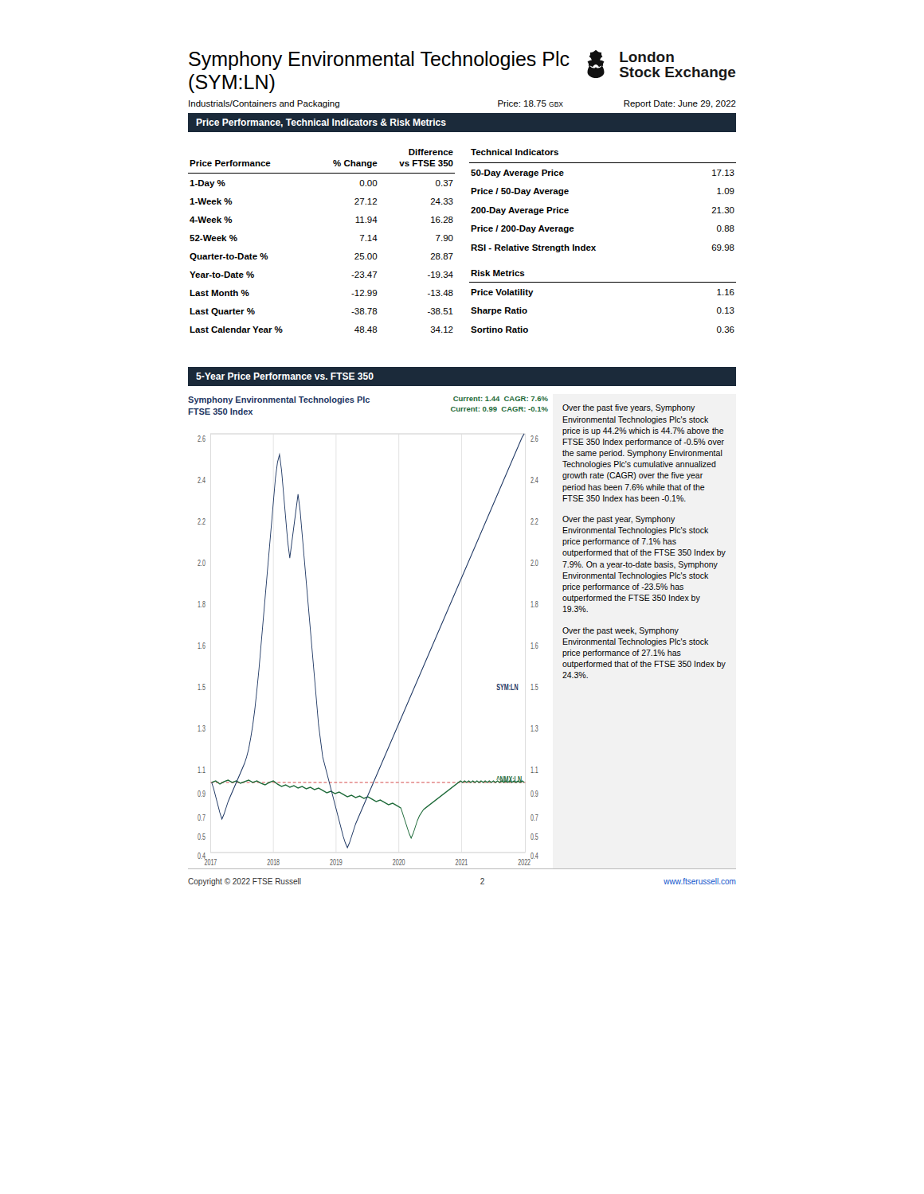Symphony Environmental Technologies Plc (SYM:LN)
London Stock Exchange
Industrials/Containers and Packaging
Price: 18.75 GBX
Report Date: June 29, 2022
Price Performance, Technical Indicators & Risk Metrics
| Price Performance | % Change | Difference vs FTSE 350 |
| --- | --- | --- |
| 1-Day % | 0.00 | 0.37 |
| 1-Week % | 27.12 | 24.33 |
| 4-Week % | 11.94 | 16.28 |
| 52-Week % | 7.14 | 7.90 |
| Quarter-to-Date % | 25.00 | 28.87 |
| Year-to-Date % | -23.47 | -19.34 |
| Last Month % | -12.99 | -13.48 |
| Last Quarter % | -38.78 | -38.51 |
| Last Calendar Year % | 48.48 | 34.12 |
| Technical Indicators | |
| --- | --- |
| 50-Day Average Price | 17.13 |
| Price / 50-Day Average | 1.09 |
| 200-Day Average Price | 21.30 |
| Price / 200-Day Average | 0.88 |
| RSI - Relative Strength Index | 69.98 |
| Risk Metrics | |
| Price Volatility | 1.16 |
| Sharpe Ratio | 0.13 |
| Sortino Ratio | 0.36 |
5-Year Price Performance vs. FTSE 350
Symphony Environmental Technologies Plc
FTSE 350 Index
Current: 1.44 CAGR: 7.6%
Current: 0.99 CAGR: -0.1%
2.6 2.4 2.2 2.0 1.8 1.6 1.5 1.3 1.1 0.9 0.7 0.5 0.4 2.6 2.4 2.2 2.0 1.8 1.6 1.5 1.3 1.1 0.9 0.7 0.5 0.4 SYM:LN ^NMX:LN 2017 2018 2019 2020 2021 2022
Over the past five years, Symphony Environmental Technologies Plc's stock price is up 44.2% which is 44.7% above the FTSE 350 Index performance of -0.5% over the same period. Symphony Environmental Technologies Plc's cumulative annualized growth rate (CAGR) over the five year period has been 7.6% while that of the FTSE 350 Index has been -0.1%.
Over the past year, Symphony Environmental Technologies Plc's stock price performance of 7.1% has outperformed that of the FTSE 350 Index by 7.9%. On a year-to-date basis, Symphony Environmental Technologies Plc's stock price performance of -23.5% has outperformed the FTSE 350 Index by 19.3%.
Over the past week, Symphony Environmental Technologies Plc's stock price performance of 27.1% has outperformed that of the FTSE 350 Index by 24.3%.
Copyright © 2022 FTSE Russell
2
www.ftserussell.com